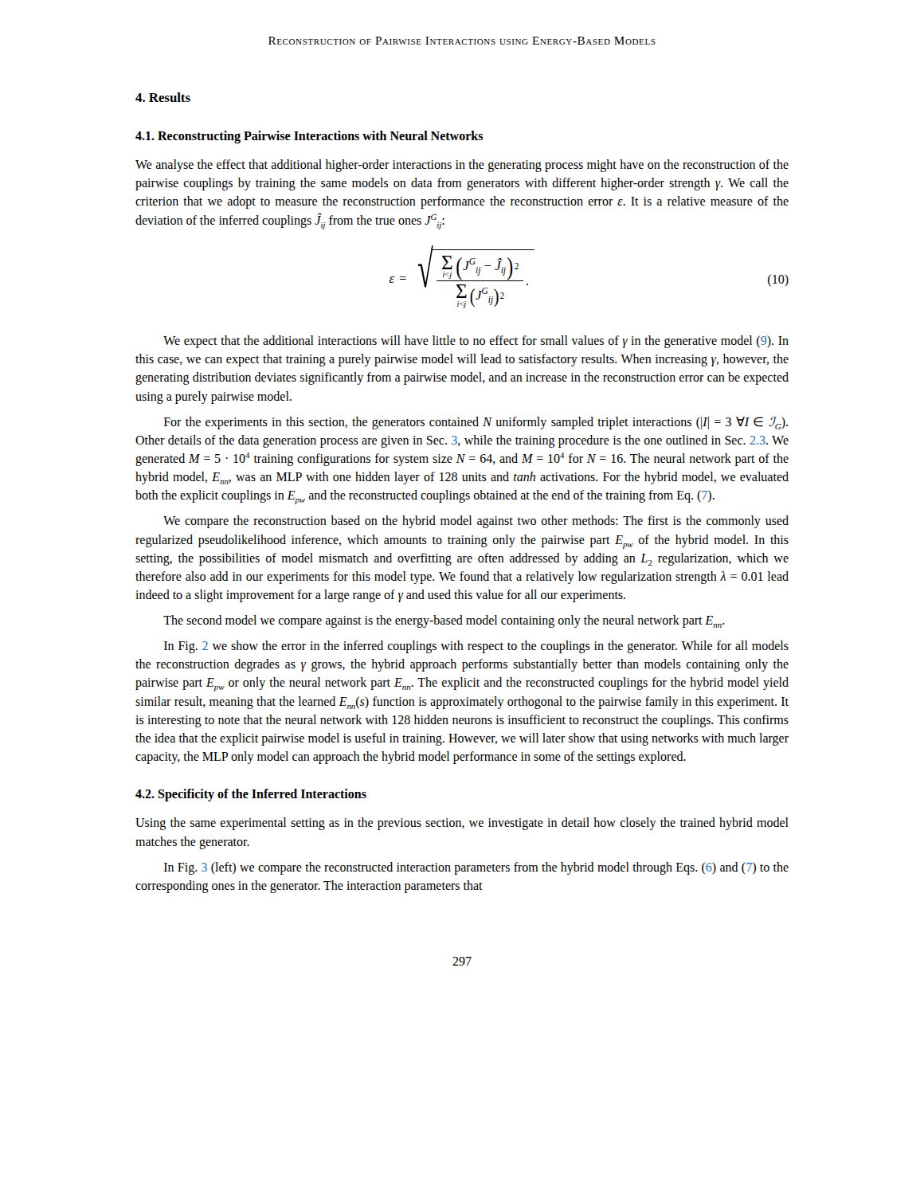Reconstruction of Pairwise Interactions using Energy-Based Models
4. Results
4.1. Reconstructing Pairwise Interactions with Neural Networks
We analyse the effect that additional higher-order interactions in the generating process might have on the reconstruction of the pairwise couplings by training the same models on data from generators with different higher-order strength γ. We call the criterion that we adopt to measure the reconstruction performance the reconstruction error ε. It is a relative measure of the deviation of the inferred couplings Ĵij from the true ones JGij:
ε = √ Σ i<j ( JGij − Ĵij )2 Σ i<j ( JGij )2 .
(10)
We expect that the additional interactions will have little to no effect for small values of γ in the generative model (9). In this case, we can expect that training a purely pairwise model will lead to satisfactory results. When increasing γ, however, the generating distribution deviates significantly from a pairwise model, and an increase in the reconstruction error can be expected using a purely pairwise model.
For the experiments in this section, the generators contained N uniformly sampled triplet interactions (|I| = 3 ∀I ∈ ℐG). Other details of the data generation process are given in Sec. 3, while the training procedure is the one outlined in Sec. 2.3. We generated M = 5 · 104 training configurations for system size N = 64, and M = 104 for N = 16. The neural network part of the hybrid model, Enn, was an MLP with one hidden layer of 128 units and tanh activations. For the hybrid model, we evaluated both the explicit couplings in Epw and the reconstructed couplings obtained at the end of the training from Eq. (7).
We compare the reconstruction based on the hybrid model against two other methods: The first is the commonly used regularized pseudolikelihood inference, which amounts to training only the pairwise part Epw of the hybrid model. In this setting, the possibilities of model mismatch and overfitting are often addressed by adding an L2 regularization, which we therefore also add in our experiments for this model type. We found that a relatively low regularization strength λ = 0.01 lead indeed to a slight improvement for a large range of γ and used this value for all our experiments.
The second model we compare against is the energy-based model containing only the neural network part Enn.
In Fig. 2 we show the error in the inferred couplings with respect to the couplings in the generator. While for all models the reconstruction degrades as γ grows, the hybrid approach performs substantially better than models containing only the pairwise part Epw or only the neural network part Enn. The explicit and the reconstructed couplings for the hybrid model yield similar result, meaning that the learned Enn(s) function is approximately orthogonal to the pairwise family in this experiment. It is interesting to note that the neural network with 128 hidden neurons is insufficient to reconstruct the couplings. This confirms the idea that the explicit pairwise model is useful in training. However, we will later show that using networks with much larger capacity, the MLP only model can approach the hybrid model performance in some of the settings explored.
4.2. Specificity of the Inferred Interactions
Using the same experimental setting as in the previous section, we investigate in detail how closely the trained hybrid model matches the generator.
In Fig. 3 (left) we compare the reconstructed interaction parameters from the hybrid model through Eqs. (6) and (7) to the corresponding ones in the generator. The interaction parameters that
297